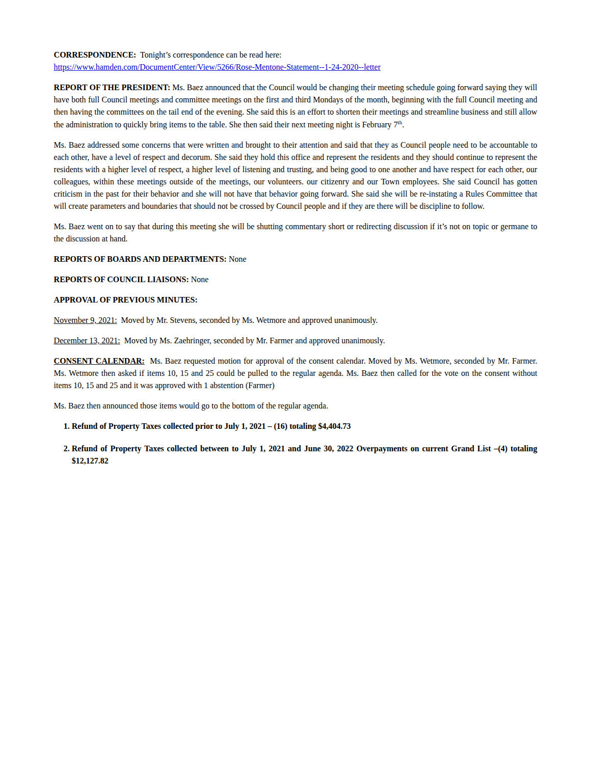CORRESPONDENCE: Tonight’s correspondence can be read here:
https://www.hamden.com/DocumentCenter/View/5266/Rose-Mentone-Statement--1-24-2020--letter
REPORT OF THE PRESIDENT: Ms. Baez announced that the Council would be changing their meeting schedule going forward saying they will have both full Council meetings and committee meetings on the first and third Mondays of the month, beginning with the full Council meeting and then having the committees on the tail end of the evening. She said this is an effort to shorten their meetings and streamline business and still allow the administration to quickly bring items to the table. She then said their next meeting night is February 7th.
Ms. Baez addressed some concerns that were written and brought to their attention and said that they as Council people need to be accountable to each other, have a level of respect and decorum. She said they hold this office and represent the residents and they should continue to represent the residents with a higher level of respect, a higher level of listening and trusting, and being good to one another and have respect for each other, our colleagues, within these meetings outside of the meetings, our volunteers. our citizenry and our Town employees. She said Council has gotten criticism in the past for their behavior and she will not have that behavior going forward. She said she will be re-instating a Rules Committee that will create parameters and boundaries that should not be crossed by Council people and if they are there will be discipline to follow.
Ms. Baez went on to say that during this meeting she will be shutting commentary short or redirecting discussion if it’s not on topic or germane to the discussion at hand.
REPORTS OF BOARDS AND DEPARTMENTS: None
REPORTS OF COUNCIL LIAISONS: None
APPROVAL OF PREVIOUS MINUTES:
November 9, 2021: Moved by Mr. Stevens, seconded by Ms. Wetmore and approved unanimously.
December 13, 2021: Moved by Ms. Zaehringer, seconded by Mr. Farmer and approved unanimously.
CONSENT CALENDAR: Ms. Baez requested motion for approval of the consent calendar. Moved by Ms. Wetmore, seconded by Mr. Farmer. Ms. Wetmore then asked if items 10, 15 and 25 could be pulled to the regular agenda. Ms. Baez then called for the vote on the consent without items 10, 15 and 25 and it was approved with 1 abstention (Farmer)
Ms. Baez then announced those items would go to the bottom of the regular agenda.
Refund of Property Taxes collected prior to July 1, 2021 – (16) totaling $4,404.73
Refund of Property Taxes collected between to July 1, 2021 and June 30, 2022 Overpayments on current Grand List –(4) totaling $12,127.82